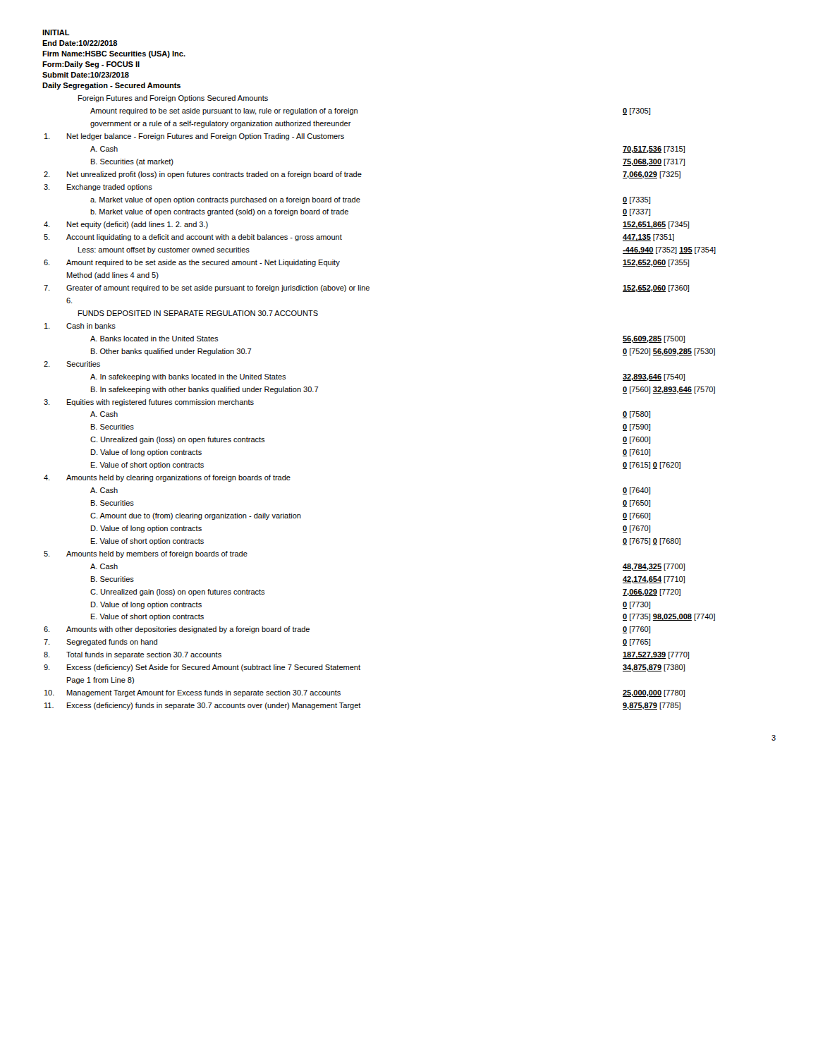INITIAL
End Date:10/22/2018
Firm Name:HSBC Securities (USA) Inc.
Form:Daily Seg - FOCUS II
Submit Date:10/23/2018
Daily Segregation - Secured Amounts
| | Foreign Futures and Foreign Options Secured Amounts | |
| | Amount required to be set aside pursuant to law, rule or regulation of a foreign | 0 [7305] |
| | government or a rule of a self-regulatory organization authorized thereunder | |
| 1. | Net ledger balance - Foreign Futures and Foreign Option Trading - All Customers | |
| | A. Cash | 70,517,536 [7315] |
| | B. Securities (at market) | 75,068,300 [7317] |
| 2. | Net unrealized profit (loss) in open futures contracts traded on a foreign board of trade | 7,066,029 [7325] |
| 3. | Exchange traded options | |
| | a. Market value of open option contracts purchased on a foreign board of trade | 0 [7335] |
| | b. Market value of open contracts granted (sold) on a foreign board of trade | 0 [7337] |
| 4. | Net equity (deficit) (add lines 1. 2. and 3.) | 152,651,865 [7345] |
| 5. | Account liquidating to a deficit and account with a debit balances - gross amount | 447,135 [7351] |
| | Less: amount offset by customer owned securities | -446,940 [7352] 195 [7354] |
| 6. | Amount required to be set aside as the secured amount - Net Liquidating Equity | 152,652,060 [7355] |
| | Method (add lines 4 and 5) | |
| 7. | Greater of amount required to be set aside pursuant to foreign jurisdiction (above) or line | 152,652,060 [7360] |
| | 6. | |
| | FUNDS DEPOSITED IN SEPARATE REGULATION 30.7 ACCOUNTS | |
| 1. | Cash in banks | |
| | A. Banks located in the United States | 56,609,285 [7500] |
| | B. Other banks qualified under Regulation 30.7 | 0 [7520] 56,609,285 [7530] |
| 2. | Securities | |
| | A. In safekeeping with banks located in the United States | 32,893,646 [7540] |
| | B. In safekeeping with other banks qualified under Regulation 30.7 | 0 [7560] 32,893,646 [7570] |
| 3. | Equities with registered futures commission merchants | |
| | A. Cash | 0 [7580] |
| | B. Securities | 0 [7590] |
| | C. Unrealized gain (loss) on open futures contracts | 0 [7600] |
| | D. Value of long option contracts | 0 [7610] |
| | E. Value of short option contracts | 0 [7615] 0 [7620] |
| 4. | Amounts held by clearing organizations of foreign boards of trade | |
| | A. Cash | 0 [7640] |
| | B. Securities | 0 [7650] |
| | C. Amount due to (from) clearing organization - daily variation | 0 [7660] |
| | D. Value of long option contracts | 0 [7670] |
| | E. Value of short option contracts | 0 [7675] 0 [7680] |
| 5. | Amounts held by members of foreign boards of trade | |
| | A. Cash | 48,784,325 [7700] |
| | B. Securities | 42,174,654 [7710] |
| | C. Unrealized gain (loss) on open futures contracts | 7,066,029 [7720] |
| | D. Value of long option contracts | 0 [7730] |
| | E. Value of short option contracts | 0 [7735] 98,025,008 [7740] |
| 6. | Amounts with other depositories designated by a foreign board of trade | 0 [7760] |
| 7. | Segregated funds on hand | 0 [7765] |
| 8. | Total funds in separate section 30.7 accounts | 187,527,939 [7770] |
| 9. | Excess (deficiency) Set Aside for Secured Amount (subtract line 7 Secured Statement | 34,875,879 [7380] |
| | Page 1 from Line 8) | |
| 10. | Management Target Amount for Excess funds in separate section 30.7 accounts | 25,000,000 [7780] |
| 11. | Excess (deficiency) funds in separate 30.7 accounts over (under) Management Target | 9,875,879 [7785] |
3